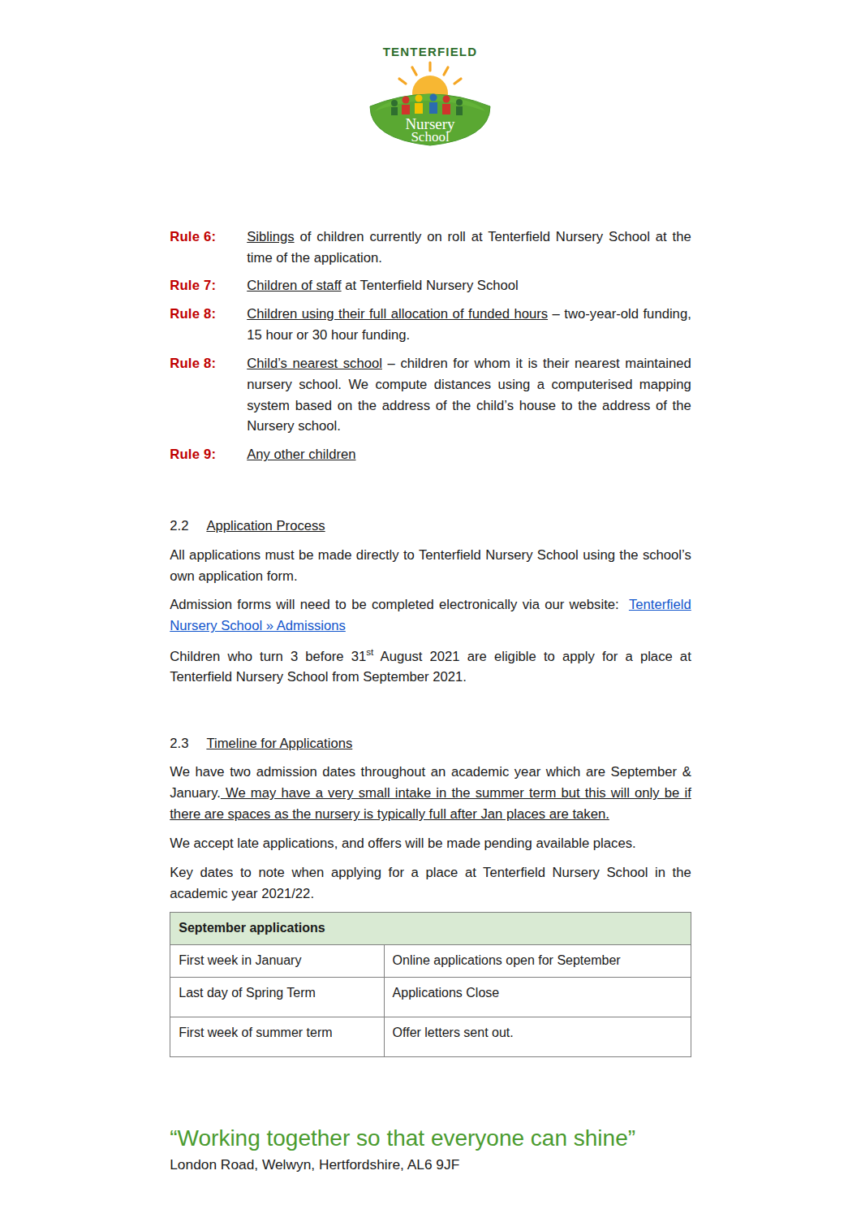TENTERFIELD Nursery School
Rule 6:
Siblings of children currently on roll at Tenterfield Nursery School at the time of the application.
Rule 7:
Children of staff at Tenterfield Nursery School
Rule 8:
Children using their full allocation of funded hours – two-year-old funding, 15 hour or 30 hour funding.
Rule 8:
Child’s nearest school – children for whom it is their nearest maintained nursery school. We compute distances using a computerised mapping system based on the address of the child’s house to the address of the Nursery school.
Rule 9:
Any other children
2.2 Application Process
All applications must be made directly to Tenterfield Nursery School using the school’s own application form.
Admission forms will need to be completed electronically via our website: Tenterfield Nursery School » Admissions
Children who turn 3 before 31st August 2021 are eligible to apply for a place at Tenterfield Nursery School from September 2021.
2.3 Timeline for Applications
We have two admission dates throughout an academic year which are September & January. We may have a very small intake in the summer term but this will only be if there are spaces as the nursery is typically full after Jan places are taken.
We accept late applications, and offers will be made pending available places.
Key dates to note when applying for a place at Tenterfield Nursery School in the academic year 2021/22.
| September applications |
| --- |
| First week in January | Online applications open for September |
| Last day of Spring Term | Applications Close |
| First week of summer term | Offer letters sent out. |
“Working together so that everyone can shine”
London Road, Welwyn, Hertfordshire, AL6 9JF